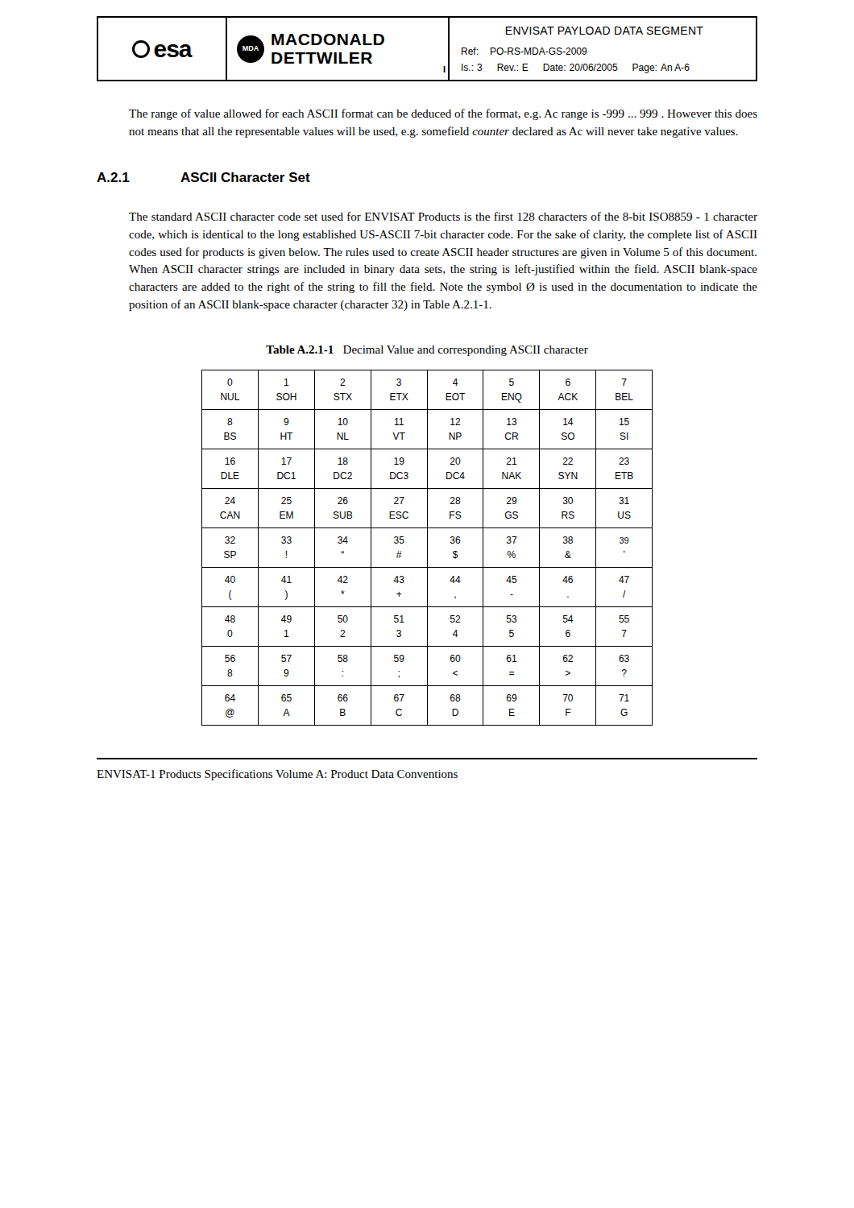esa
MDA
MACDONALD
DETTWILER
ENVISAT PAYLOAD DATA SEGMENT
Ref: PO-RS-MDA-GS-2009
Is.: 3 Rev.: E Date: 20/06/2005 Page: An A-6
I
The range of value allowed for each ASCII format can be deduced of the format, e.g. Ac range is -999 ... 999 . However this does not means that all the representable values will be used, e.g. somefield counter declared as Ac will never take negative values.
A.2.1 ASCII Character Set
The standard ASCII character code set used for ENVISAT Products is the first 128 characters of the 8-bit ISO8859 - 1 character code, which is identical to the long established US-ASCII 7-bit character code. For the sake of clarity, the complete list of ASCII codes used for products is given below. The rules used to create ASCII header structures are given in Volume 5 of this document. When ASCII character strings are included in binary data sets, the string is left-justified within the field. ASCII blank-space characters are added to the right of the string to fill the field. Note the symbol Ø is used in the documentation to indicate the position of an ASCII blank-space character (character 32) in Table A.2.1-1.
Table A.2.1-1 Decimal Value and corresponding ASCII character
| 0 NUL | 1 SOH | 2 STX | 3 ETX | 4 EOT | 5 ENQ | 6 ACK | 7 BEL |
| 8 BS | 9 HT | 10 NL | 11 VT | 12 NP | 13 CR | 14 SO | 15 SI |
| 16 DLE | 17 DC1 | 18 DC2 | 19 DC3 | 20 DC4 | 21 NAK | 22 SYN | 23 ETB |
| 24 CAN | 25 EM | 26 SUB | 27 ESC | 28 FS | 29 GS | 30 RS | 31 US |
| 32 SP | 33 ! | 34 “ | 35 # | 36 $ | 37 % | 38 & | 39 ’ |
| 40 ( | 41 ) | 42 * | 43 + | 44 , | 45 - | 46 . | 47 / |
| 48 0 | 49 1 | 50 2 | 51 3 | 52 4 | 53 5 | 54 6 | 55 7 |
| 56 8 | 57 9 | 58 : | 59 ; | 60 < | 61 = | 62 > | 63 ? |
| 64 @ | 65 A | 66 B | 67 C | 68 D | 69 E | 70 F | 71 G |
ENVISAT-1 Products Specifications Volume A: Product Data Conventions